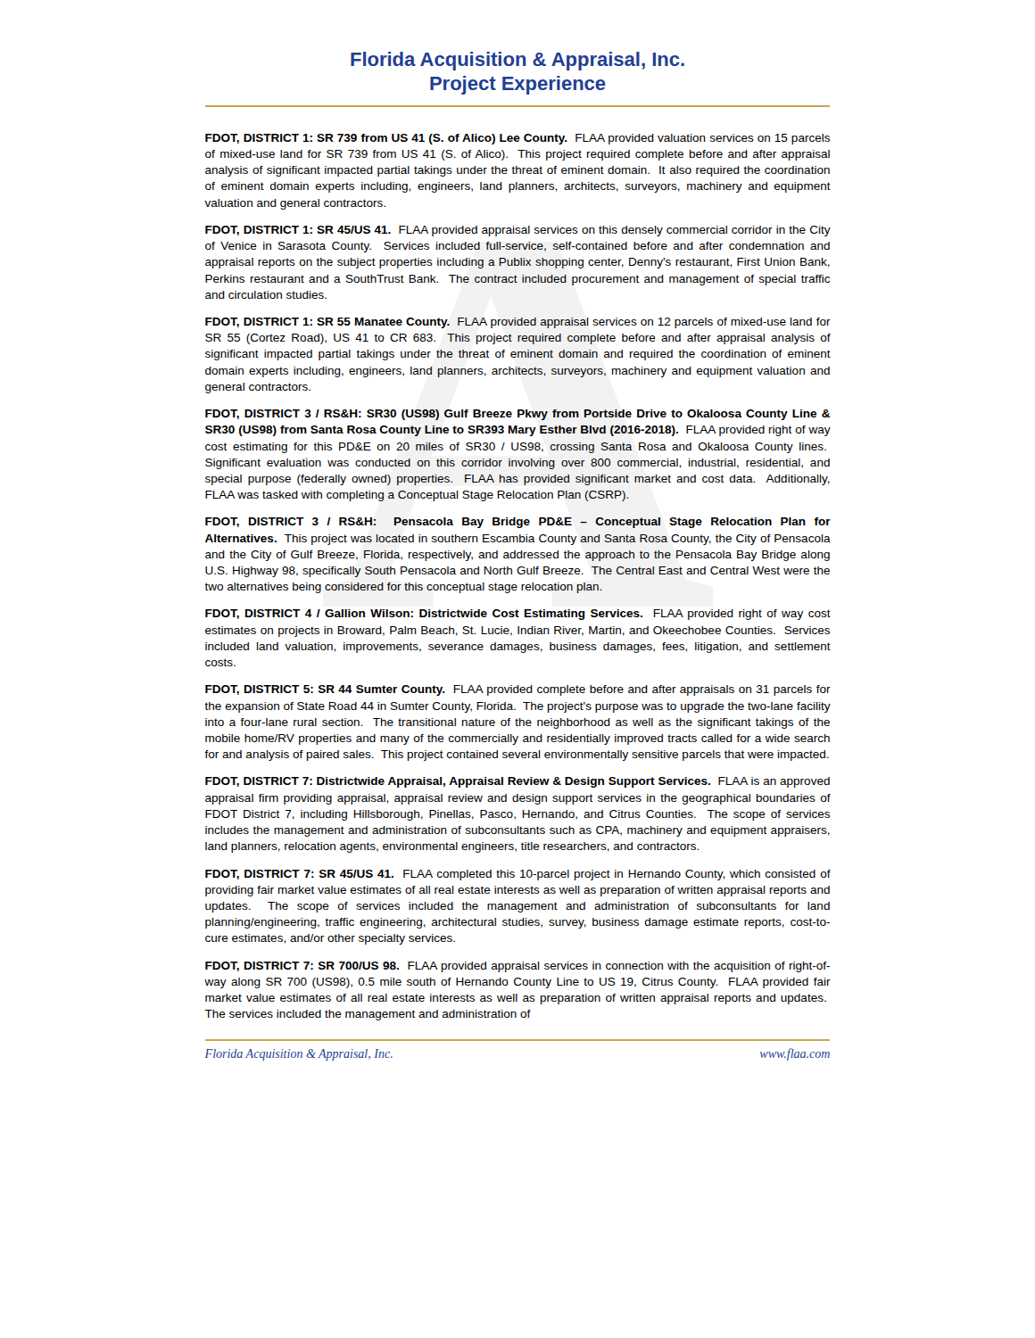A
Florida Acquisition & Appraisal, Inc.
Project Experience
FDOT, DISTRICT 1: SR 739 from US 41 (S. of Alico) Lee County. FLAA provided valuation services on 15 parcels of mixed-use land for SR 739 from US 41 (S. of Alico). This project required complete before and after appraisal analysis of significant impacted partial takings under the threat of eminent domain. It also required the coordination of eminent domain experts including, engineers, land planners, architects, surveyors, machinery and equipment valuation and general contractors.
FDOT, DISTRICT 1: SR 45/US 41. FLAA provided appraisal services on this densely commercial corridor in the City of Venice in Sarasota County. Services included full-service, self-contained before and after condemnation and appraisal reports on the subject properties including a Publix shopping center, Denny's restaurant, First Union Bank, Perkins restaurant and a SouthTrust Bank. The contract included procurement and management of special traffic and circulation studies.
FDOT, DISTRICT 1: SR 55 Manatee County. FLAA provided appraisal services on 12 parcels of mixed-use land for SR 55 (Cortez Road), US 41 to CR 683. This project required complete before and after appraisal analysis of significant impacted partial takings under the threat of eminent domain and required the coordination of eminent domain experts including, engineers, land planners, architects, surveyors, machinery and equipment valuation and general contractors.
FDOT, DISTRICT 3 / RS&H: SR30 (US98) Gulf Breeze Pkwy from Portside Drive to Okaloosa County Line & SR30 (US98) from Santa Rosa County Line to SR393 Mary Esther Blvd (2016-2018). FLAA provided right of way cost estimating for this PD&E on 20 miles of SR30 / US98, crossing Santa Rosa and Okaloosa County lines. Significant evaluation was conducted on this corridor involving over 800 commercial, industrial, residential, and special purpose (federally owned) properties. FLAA has provided significant market and cost data. Additionally, FLAA was tasked with completing a Conceptual Stage Relocation Plan (CSRP).
FDOT, DISTRICT 3 / RS&H: Pensacola Bay Bridge PD&E – Conceptual Stage Relocation Plan for Alternatives. This project was located in southern Escambia County and Santa Rosa County, the City of Pensacola and the City of Gulf Breeze, Florida, respectively, and addressed the approach to the Pensacola Bay Bridge along U.S. Highway 98, specifically South Pensacola and North Gulf Breeze. The Central East and Central West were the two alternatives being considered for this conceptual stage relocation plan.
FDOT, DISTRICT 4 / Gallion Wilson: Districtwide Cost Estimating Services. FLAA provided right of way cost estimates on projects in Broward, Palm Beach, St. Lucie, Indian River, Martin, and Okeechobee Counties. Services included land valuation, improvements, severance damages, business damages, fees, litigation, and settlement costs.
FDOT, DISTRICT 5: SR 44 Sumter County. FLAA provided complete before and after appraisals on 31 parcels for the expansion of State Road 44 in Sumter County, Florida. The project's purpose was to upgrade the two-lane facility into a four-lane rural section. The transitional nature of the neighborhood as well as the significant takings of the mobile home/RV properties and many of the commercially and residentially improved tracts called for a wide search for and analysis of paired sales. This project contained several environmentally sensitive parcels that were impacted.
FDOT, DISTRICT 7: Districtwide Appraisal, Appraisal Review & Design Support Services. FLAA is an approved appraisal firm providing appraisal, appraisal review and design support services in the geographical boundaries of FDOT District 7, including Hillsborough, Pinellas, Pasco, Hernando, and Citrus Counties. The scope of services includes the management and administration of subconsultants such as CPA, machinery and equipment appraisers, land planners, relocation agents, environmental engineers, title researchers, and contractors.
FDOT, DISTRICT 7: SR 45/US 41. FLAA completed this 10-parcel project in Hernando County, which consisted of providing fair market value estimates of all real estate interests as well as preparation of written appraisal reports and updates. The scope of services included the management and administration of subconsultants for land planning/engineering, traffic engineering, architectural studies, survey, business damage estimate reports, cost-to-cure estimates, and/or other specialty services.
FDOT, DISTRICT 7: SR 700/US 98. FLAA provided appraisal services in connection with the acquisition of right-of-way along SR 700 (US98), 0.5 mile south of Hernando County Line to US 19, Citrus County. FLAA provided fair market value estimates of all real estate interests as well as preparation of written appraisal reports and updates. The services included the management and administration of
Florida Acquisition & Appraisal, Inc. www.flaa.com